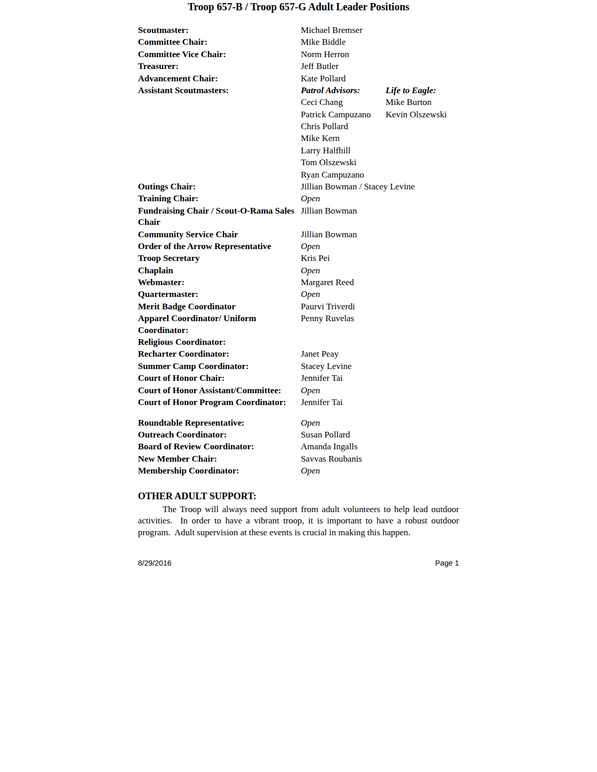Troop 657-B / Troop 657-G Adult Leader Positions
| Scoutmaster: | Michael Bremser |
| Committee Chair: | Mike Biddle |
| Committee Vice Chair: | Norm Herron |
| Treasurer: | Jeff Butler |
| Advancement Chair: | Kate Pollard |
| Assistant Scoutmasters: | Patrol Advisors: | Life to Eagle: |
| | Ceci Chang | Mike Burton |
| | Patrick Campuzano | Kevin Olszewski |
| | Chris Pollard | |
| | Mike Kern | |
| | Larry Halfhill | |
| | Tom Olszewski | |
| | Ryan Campuzano | |
| Outings Chair: | Jillian Bowman / Stacey Levine |
| Training Chair: | Open |
| Fundraising Chair / Scout-O-Rama Sales Chair | Jillian Bowman |
| Community Service Chair | Jillian Bowman |
| Order of the Arrow Representative | Open |
| Troop Secretary | Kris Pei |
| Chaplain | Open |
| Webmaster: | Margaret Reed |
| Quartermaster: | Open |
| Merit Badge Coordinator | Paurvi Triverdi |
| Apparel Coordinator/ Uniform Coordinator: | Penny Ruvelas |
| Religious Coordinator: | |
| Recharter Coordinator: | Janet Peay |
| Summer Camp Coordinator: | Stacey Levine |
| Court of Honor Chair: | Jennifer Tai |
| Court of Honor Assistant/Committee: | Open |
| Court of Honor Program Coordinator: | Jennifer Tai |
| Roundtable Representative: | Open |
| Outreach Coordinator: | Susan Pollard |
| Board of Review Coordinator: | Amanda Ingalls |
| New Member Chair: | Savvas Roubanis |
| Membership Coordinator: | Open |
OTHER ADULT SUPPORT:
The Troop will always need support from adult volunteers to help lead outdoor activities. In order to have a vibrant troop, it is important to have a robust outdoor program. Adult supervision at these events is crucial in making this happen.
8/29/2016 Page 1